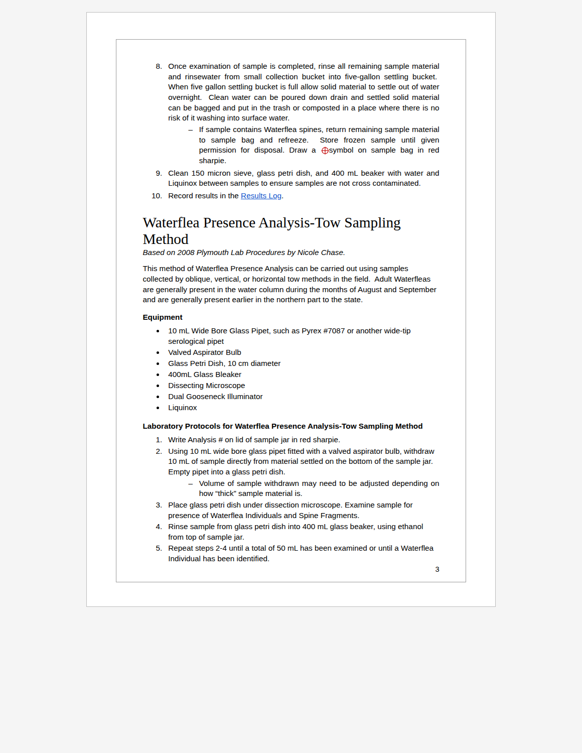Once examination of sample is completed, rinse all remaining sample material and rinsewater from small collection bucket into five-gallon settling bucket. When five gallon settling bucket is full allow solid material to settle out of water overnight. Clean water can be poured down drain and settled solid material can be bagged and put in the trash or composted in a place where there is no risk of it washing into surface water.
If sample contains Waterflea spines, return remaining sample material to sample bag and refreeze. Store frozen sample until given permission for disposal. Draw a symbol on sample bag in red sharpie.
Clean 150 micron sieve, glass petri dish, and 400 mL beaker with water and Liquinox between samples to ensure samples are not cross contaminated.
Record results in the Results Log.
Waterflea Presence Analysis-Tow Sampling Method
Based on 2008 Plymouth Lab Procedures by Nicole Chase.
This method of Waterflea Presence Analysis can be carried out using samples collected by oblique, vertical, or horizontal tow methods in the field. Adult Waterfleas are generally present in the water column during the months of August and September and are generally present earlier in the northern part to the state.
Equipment
10 mL Wide Bore Glass Pipet, such as Pyrex #7087 or another wide-tip serological pipet
Valved Aspirator Bulb
Glass Petri Dish, 10 cm diameter
400mL Glass Bleaker
Dissecting Microscope
Dual Gooseneck Illuminator
Liquinox
Laboratory Protocols for Waterflea Presence Analysis-Tow Sampling Method
Write Analysis # on lid of sample jar in red sharpie.
Using 10 mL wide bore glass pipet fitted with a valved aspirator bulb, withdraw 10 mL of sample directly from material settled on the bottom of the sample jar. Empty pipet into a glass petri dish.
Volume of sample withdrawn may need to be adjusted depending on how “thick” sample material is.
Place glass petri dish under dissection microscope. Examine sample for presence of Waterflea Individuals and Spine Fragments.
Rinse sample from glass petri dish into 400 mL glass beaker, using ethanol from top of sample jar.
Repeat steps 2-4 until a total of 50 mL has been examined or until a Waterflea Individual has been identified.
3